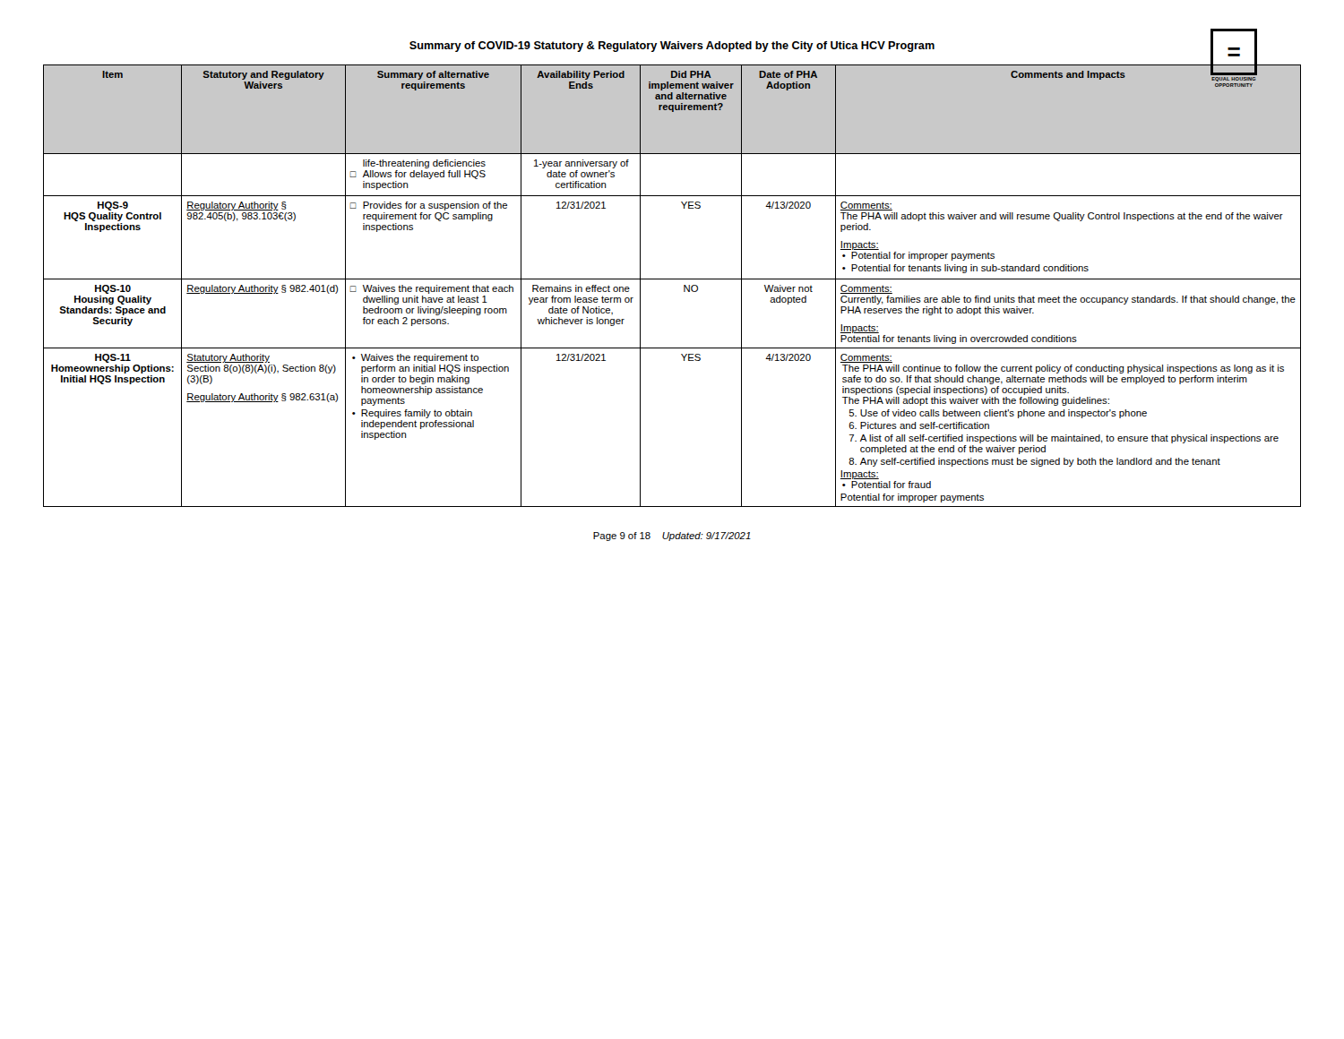Summary of COVID-19 Statutory & Regulatory Waivers Adopted by the City of Utica HCV Program
=
EQUAL HOUSING
OPPORTUNITY
| Item | Statutory and Regulatory Waivers | Summary of alternative requirements | Availability Period Ends | Did PHA implement waiver and alternative requirement? | Date of PHA Adoption | Comments and Impacts |
| --- | --- | --- | --- | --- | --- | --- |
| | | life-threatening deficiencies Allows for delayed full HQS inspection | 1-year anniversary of date of owner's certification | | | |
| HQS-9 HQS Quality Control Inspections | Regulatory Authority § 982.405(b), 983.103€(3) | Provides for a suspension of the requirement for QC sampling inspections | 12/31/2021 | YES | 4/13/2020 | Comments: The PHA will adopt this waiver and will resume Quality Control Inspections at the end of the waiver period. Impacts: Potential for improper payments Potential for tenants living in sub-standard conditions |
| HQS-10 Housing Quality Standards: Space and Security | Regulatory Authority § 982.401(d) | Waives the requirement that each dwelling unit have at least 1 bedroom or living/sleeping room for each 2 persons. | Remains in effect one year from lease term or date of Notice, whichever is longer | NO | Waiver not adopted | Comments: Currently, families are able to find units that meet the occupancy standards. If that should change, the PHA reserves the right to adopt this waiver. Impacts: Potential for tenants living in overcrowded conditions |
| HQS-11 Homeownership Options: Initial HQS Inspection | Statutory Authority Section 8(o)(8)(A)(i), Section 8(y)(3)(B) Regulatory Authority § 982.631(a) | Waives the requirement to perform an initial HQS inspection in order to begin making homeownership assistance payments Requires family to obtain independent professional inspection | 12/31/2021 | YES | 4/13/2020 | Comments: The PHA will continue to follow the current policy of conducting physical inspections as long as it is safe to do so. If that should change, alternate methods will be employed to perform interim inspections (special inspections) of occupied units. The PHA will adopt this waiver with the following guidelines: Use of video calls between client's phone and inspector's phone Pictures and self-certification A list of all self-certified inspections will be maintained, to ensure that physical inspections are completed at the end of the waiver period Any self-certified inspections must be signed by both the landlord and the tenant Impacts: Potential for fraud Potential for improper payments |
Page 9 of 18 Updated: 9/17/2021